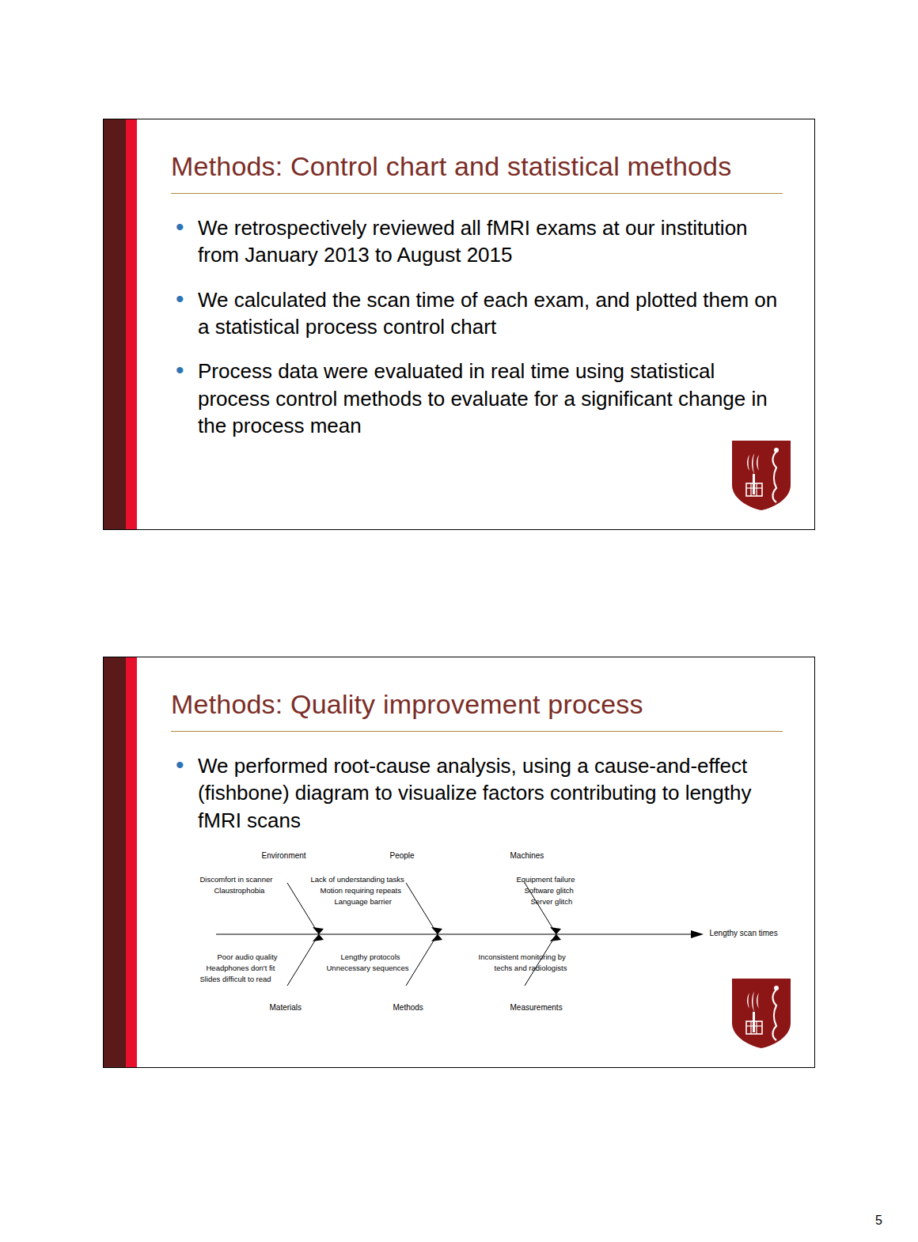Methods: Control chart and statistical methods
We retrospectively reviewed all fMRI exams at our institution from January 2013 to August 2015
We calculated the scan time of each exam, and plotted them on a statistical process control chart
Process data were evaluated in real time using statistical process control methods to evaluate for a significant change in the process mean
Methods: Quality improvement process
We performed root-cause analysis, using a cause-and-effect (fishbone) diagram to visualize factors contributing to lengthy fMRI scans
Environment
People
Machines
Materials
Methods
Measurements
Discomfort in scanner
Claustrophobia
Lack of understanding tasks
Motion requiring repeats
Language barrier
Equipment failure
Software glitch
Server glitch
Poor audio quality
Headphones don't fit
Slides difficult to read
Lengthy protocols
Unnecessary sequences
Inconsistent monitoring by
techs and radiologists
Lengthy scan times
5